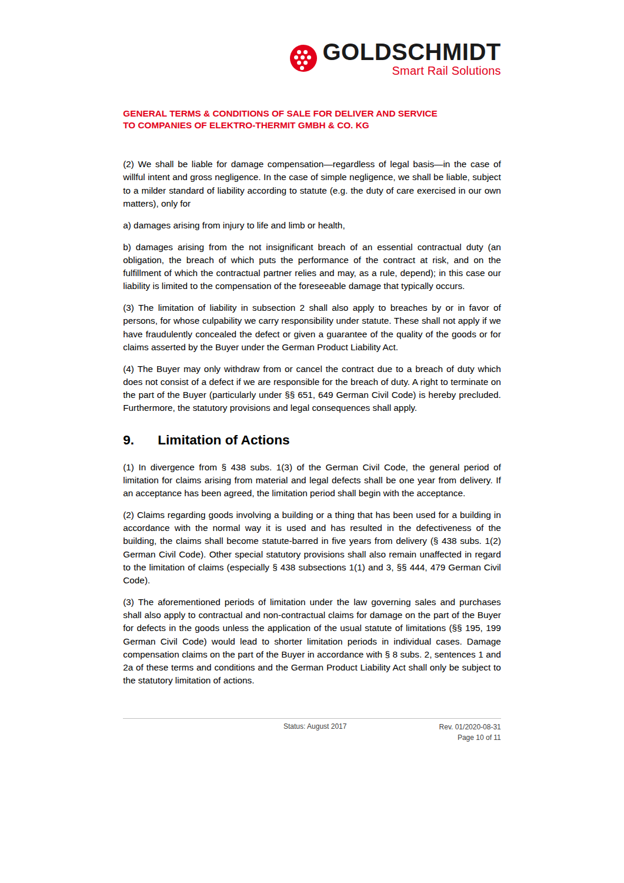GOLDSCHMIDT Smart Rail Solutions
General Terms & Conditions of Sale for Deliver and Service
to Companies of Elektro-Thermit GmbH & Co. KG
(2) We shall be liable for damage compensation—regardless of legal basis—in the case of willful intent and gross negligence. In the case of simple negligence, we shall be liable, subject to a milder standard of liability according to statute (e.g. the duty of care exercised in our own matters), only for
a) damages arising from injury to life and limb or health,
b) damages arising from the not insignificant breach of an essential contractual duty (an obligation, the breach of which puts the performance of the contract at risk, and on the fulfillment of which the contractual partner relies and may, as a rule, depend); in this case our liability is limited to the compensation of the foreseeable damage that typically occurs.
(3) The limitation of liability in subsection 2 shall also apply to breaches by or in favor of persons, for whose culpability we carry responsibility under statute. These shall not apply if we have fraudulently concealed the defect or given a guarantee of the quality of the goods or for claims asserted by the Buyer under the German Product Liability Act.
(4) The Buyer may only withdraw from or cancel the contract due to a breach of duty which does not consist of a defect if we are responsible for the breach of duty. A right to terminate on the part of the Buyer (particularly under §§ 651, 649 German Civil Code) is hereby precluded. Furthermore, the statutory provisions and legal consequences shall apply.
9. Limitation of Actions
(1) In divergence from § 438 subs. 1(3) of the German Civil Code, the general period of limitation for claims arising from material and legal defects shall be one year from delivery. If an acceptance has been agreed, the limitation period shall begin with the acceptance.
(2) Claims regarding goods involving a building or a thing that has been used for a building in accordance with the normal way it is used and has resulted in the defectiveness of the building, the claims shall become statute-barred in five years from delivery (§ 438 subs. 1(2) German Civil Code). Other special statutory provisions shall also remain unaffected in regard to the limitation of claims (especially § 438 subsections 1(1) and 3, §§ 444, 479 German Civil Code).
(3) The aforementioned periods of limitation under the law governing sales and purchases shall also apply to contractual and non-contractual claims for damage on the part of the Buyer for defects in the goods unless the application of the usual statute of limitations (§§ 195, 199 German Civil Code) would lead to shorter limitation periods in individual cases. Damage compensation claims on the part of the Buyer in accordance with § 8 subs. 2, sentences 1 and 2a of these terms and conditions and the German Product Liability Act shall only be subject to the statutory limitation of actions.
Status: August 2017
Rev. 01/2020-08-31
Page 10 of 11